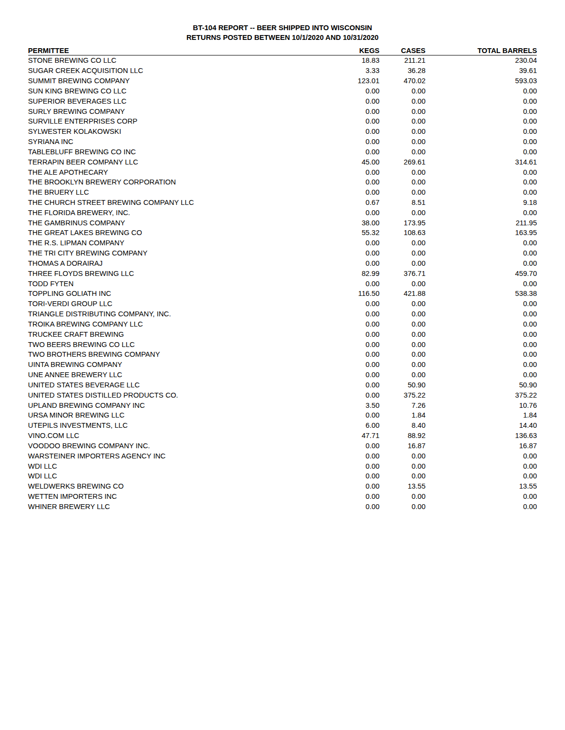BT-104 REPORT -- BEER SHIPPED INTO WISCONSIN
RETURNS POSTED BETWEEN 10/1/2020 AND 10/31/2020
| PERMITTEE | KEGS | CASES | TOTAL BARRELS |
| --- | --- | --- | --- |
| STONE BREWING CO LLC | 18.83 | 211.21 | 230.04 |
| SUGAR CREEK ACQUISITION LLC | 3.33 | 36.28 | 39.61 |
| SUMMIT BREWING COMPANY | 123.01 | 470.02 | 593.03 |
| SUN KING BREWING CO LLC | 0.00 | 0.00 | 0.00 |
| SUPERIOR BEVERAGES LLC | 0.00 | 0.00 | 0.00 |
| SURLY BREWING COMPANY | 0.00 | 0.00 | 0.00 |
| SURVILLE ENTERPRISES CORP | 0.00 | 0.00 | 0.00 |
| SYLWESTER KOLAKOWSKI | 0.00 | 0.00 | 0.00 |
| SYRIANA INC | 0.00 | 0.00 | 0.00 |
| TABLEBLUFF BREWING CO INC | 0.00 | 0.00 | 0.00 |
| TERRAPIN BEER COMPANY LLC | 45.00 | 269.61 | 314.61 |
| THE ALE APOTHECARY | 0.00 | 0.00 | 0.00 |
| THE BROOKLYN BREWERY CORPORATION | 0.00 | 0.00 | 0.00 |
| THE BRUERY LLC | 0.00 | 0.00 | 0.00 |
| THE CHURCH STREET BREWING COMPANY LLC | 0.67 | 8.51 | 9.18 |
| THE FLORIDA BREWERY, INC. | 0.00 | 0.00 | 0.00 |
| THE GAMBRINUS COMPANY | 38.00 | 173.95 | 211.95 |
| THE GREAT LAKES BREWING CO | 55.32 | 108.63 | 163.95 |
| THE R.S. LIPMAN COMPANY | 0.00 | 0.00 | 0.00 |
| THE TRI CITY BREWING COMPANY | 0.00 | 0.00 | 0.00 |
| THOMAS A DORAIRAJ | 0.00 | 0.00 | 0.00 |
| THREE FLOYDS BREWING LLC | 82.99 | 376.71 | 459.70 |
| TODD FYTEN | 0.00 | 0.00 | 0.00 |
| TOPPLING GOLIATH INC | 116.50 | 421.88 | 538.38 |
| TORI-VERDI GROUP LLC | 0.00 | 0.00 | 0.00 |
| TRIANGLE DISTRIBUTING COMPANY, INC. | 0.00 | 0.00 | 0.00 |
| TROIKA BREWING COMPANY LLC | 0.00 | 0.00 | 0.00 |
| TRUCKEE CRAFT BREWING | 0.00 | 0.00 | 0.00 |
| TWO BEERS BREWING CO LLC | 0.00 | 0.00 | 0.00 |
| TWO BROTHERS BREWING COMPANY | 0.00 | 0.00 | 0.00 |
| UINTA BREWING COMPANY | 0.00 | 0.00 | 0.00 |
| UNE ANNEE BREWERY LLC | 0.00 | 0.00 | 0.00 |
| UNITED STATES BEVERAGE LLC | 0.00 | 50.90 | 50.90 |
| UNITED STATES DISTILLED PRODUCTS CO. | 0.00 | 375.22 | 375.22 |
| UPLAND BREWING COMPANY INC | 3.50 | 7.26 | 10.76 |
| URSA MINOR BREWING LLC | 0.00 | 1.84 | 1.84 |
| UTEPILS INVESTMENTS, LLC | 6.00 | 8.40 | 14.40 |
| VINO.COM LLC | 47.71 | 88.92 | 136.63 |
| VOODOO BREWING COMPANY INC. | 0.00 | 16.87 | 16.87 |
| WARSTEINER IMPORTERS AGENCY INC | 0.00 | 0.00 | 0.00 |
| WDI LLC | 0.00 | 0.00 | 0.00 |
| WDI LLC | 0.00 | 0.00 | 0.00 |
| WELDWERKS BREWING CO | 0.00 | 13.55 | 13.55 |
| WETTEN IMPORTERS INC | 0.00 | 0.00 | 0.00 |
| WHINER BREWERY LLC | 0.00 | 0.00 | 0.00 |